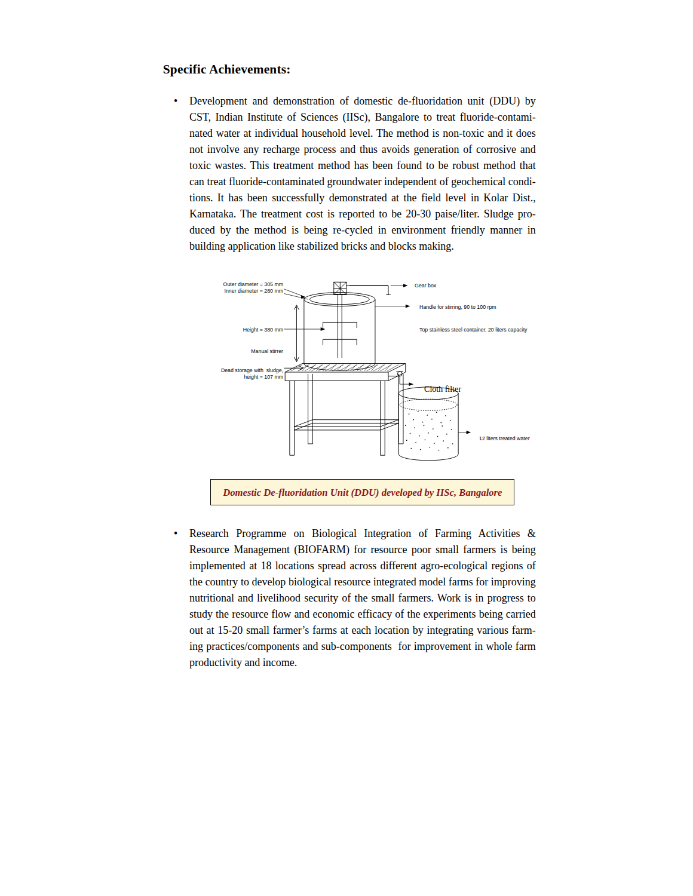Specific Achievements:
Development and demonstration of domestic de-fluoridation unit (DDU) by CST, Indian Institute of Sciences (IISc), Bangalore to treat fluoride-contaminated water at individual household level. The method is non-toxic and it does not involve any recharge process and thus avoids generation of corrosive and toxic wastes. This treatment method has been found to be robust method that can treat fluoride-contaminated groundwater independent of geochemical conditions. It has been successfully demonstrated at the field level in Kolar Dist., Karnataka. The treatment cost is reported to be 20-30 paise/liter. Sludge produced by the method is being re-cycled in environment friendly manner in building application like stabilized bricks and blocks making.
Outer diameter = 305 mm
Inner diameter = 280 mm
Gear box
Handle for stirring, 90 to 100 rpm
Height = 380 mm
Manual stirrer
Top stainless steel container, 20 liters capacity
Dead storage with sludge,
height = 107 mm
12 liters treated water
Cloth filter
Domestic De-fluoridation Unit (DDU) developed by IISc, Bangalore
Research Programme on Biological Integration of Farming Activities & Resource Management (BIOFARM) for resource poor small farmers is being implemented at 18 locations spread across different agro-ecological regions of the country to develop biological resource integrated model farms for improving nutritional and livelihood security of the small farmers. Work is in progress to study the resource flow and economic efficacy of the experiments being carried out at 15-20 small farmer’s farms at each location by integrating various farming practices/components and sub-components for improvement in whole farm productivity and income.